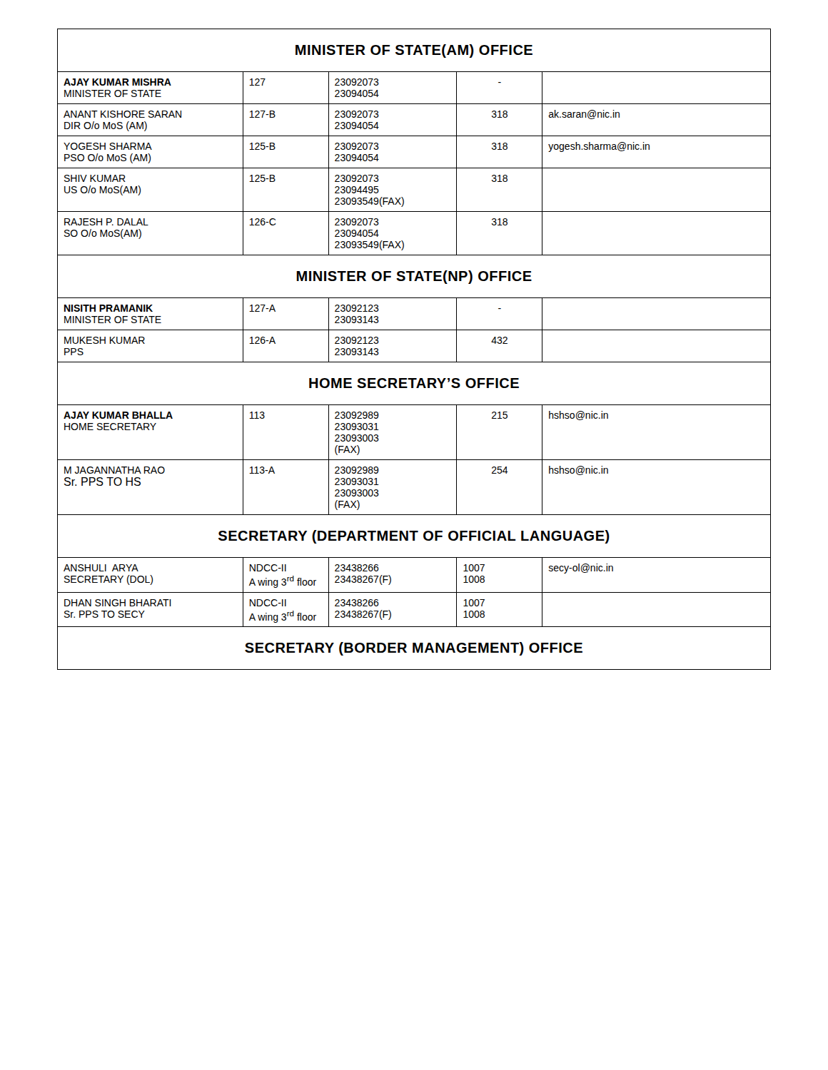| MINISTER OF STATE(AM) OFFICE |
| AJAY KUMAR MISHRA MINISTER OF STATE | 127 | 23092073 23094054 | - | |
| ANANT KISHORE SARAN DIR O/o MoS (AM) | 127-B | 23092073 23094054 | 318 | ak.saran@nic.in |
| YOGESH SHARMA PSO O/o MoS (AM) | 125-B | 23092073 23094054 | 318 | yogesh.sharma@nic.in |
| SHIV KUMAR US O/o MoS(AM) | 125-B | 23092073 23094495 23093549(FAX) | 318 | |
| RAJESH P. DALAL SO O/o MoS(AM) | 126-C | 23092073 23094054 23093549(FAX) | 318 | |
| MINISTER OF STATE(NP) OFFICE |
| NISITH PRAMANIK MINISTER OF STATE | 127-A | 23092123 23093143 | - | |
| MUKESH KUMAR PPS | 126-A | 23092123 23093143 | 432 | |
| HOME SECRETARY’S OFFICE |
| AJAY KUMAR BHALLA HOME SECRETARY | 113 | 23092989 23093031 23093003 (FAX) | 215 | hshso@nic.in |
| M JAGANNATHA RAO Sr. PPS TO HS | 113-A | 23092989 23093031 23093003 (FAX) | 254 | hshso@nic.in |
| SECRETARY (DEPARTMENT OF OFFICIAL LANGUAGE) |
| ANSHULI ARYA SECRETARY (DOL) | NDCC-II A wing 3 rd floor | 23438266 23438267(F) | 1007 1008 | secy-ol@nic.in |
| DHAN SINGH BHARATI Sr. PPS TO SECY | NDCC-II A wing 3 rd floor | 23438266 23438267(F) | 1007 1008 | |
| SECRETARY (BORDER MANAGEMENT) OFFICE |